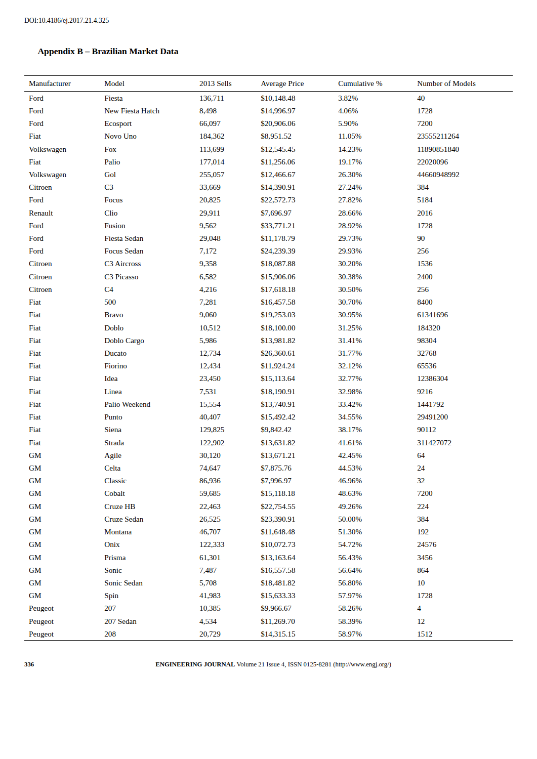DOI:10.4186/ej.2017.21.4.325
Appendix B – Brazilian Market Data
| Manufacturer | Model | 2013 Sells | Average Price | Cumulative % | Number of Models |
| --- | --- | --- | --- | --- | --- |
| Ford | Fiesta | 136,711 | $10,148.48 | 3.82% | 40 |
| Ford | New Fiesta Hatch | 8,498 | $14,996.97 | 4.06% | 1728 |
| Ford | Ecosport | 66,097 | $20,906.06 | 5.90% | 7200 |
| Fiat | Novo Uno | 184,362 | $8,951.52 | 11.05% | 23555211264 |
| Volkswagen | Fox | 113,699 | $12,545.45 | 14.23% | 11890851840 |
| Fiat | Palio | 177,014 | $11,256.06 | 19.17% | 22020096 |
| Volkswagen | Gol | 255,057 | $12,466.67 | 26.30% | 44660948992 |
| Citroen | C3 | 33,669 | $14,390.91 | 27.24% | 384 |
| Ford | Focus | 20,825 | $22,572.73 | 27.82% | 5184 |
| Renault | Clio | 29,911 | $7,696.97 | 28.66% | 2016 |
| Ford | Fusion | 9,562 | $33,771.21 | 28.92% | 1728 |
| Ford | Fiesta Sedan | 29,048 | $11,178.79 | 29.73% | 90 |
| Ford | Focus Sedan | 7,172 | $24,239.39 | 29.93% | 256 |
| Citroen | C3 Aircross | 9,358 | $18,087.88 | 30.20% | 1536 |
| Citroen | C3 Picasso | 6,582 | $15,906.06 | 30.38% | 2400 |
| Citroen | C4 | 4,216 | $17,618.18 | 30.50% | 256 |
| Fiat | 500 | 7,281 | $16,457.58 | 30.70% | 8400 |
| Fiat | Bravo | 9,060 | $19,253.03 | 30.95% | 61341696 |
| Fiat | Doblo | 10,512 | $18,100.00 | 31.25% | 184320 |
| Fiat | Doblo Cargo | 5,986 | $13,981.82 | 31.41% | 98304 |
| Fiat | Ducato | 12,734 | $26,360.61 | 31.77% | 32768 |
| Fiat | Fiorino | 12,434 | $11,924.24 | 32.12% | 65536 |
| Fiat | Idea | 23,450 | $15,113.64 | 32.77% | 12386304 |
| Fiat | Linea | 7,531 | $18,190.91 | 32.98% | 9216 |
| Fiat | Palio Weekend | 15,554 | $13,740.91 | 33.42% | 1441792 |
| Fiat | Punto | 40,407 | $15,492.42 | 34.55% | 29491200 |
| Fiat | Siena | 129,825 | $9,842.42 | 38.17% | 90112 |
| Fiat | Strada | 122,902 | $13,631.82 | 41.61% | 311427072 |
| GM | Agile | 30,120 | $13,671.21 | 42.45% | 64 |
| GM | Celta | 74,647 | $7,875.76 | 44.53% | 24 |
| GM | Classic | 86,936 | $7,996.97 | 46.96% | 32 |
| GM | Cobalt | 59,685 | $15,118.18 | 48.63% | 7200 |
| GM | Cruze HB | 22,463 | $22,754.55 | 49.26% | 224 |
| GM | Cruze Sedan | 26,525 | $23,390.91 | 50.00% | 384 |
| GM | Montana | 46,707 | $11,648.48 | 51.30% | 192 |
| GM | Onix | 122,333 | $10,072.73 | 54.72% | 24576 |
| GM | Prisma | 61,301 | $13,163.64 | 56.43% | 3456 |
| GM | Sonic | 7,487 | $16,557.58 | 56.64% | 864 |
| GM | Sonic Sedan | 5,708 | $18,481.82 | 56.80% | 10 |
| GM | Spin | 41,983 | $15,633.33 | 57.97% | 1728 |
| Peugeot | 207 | 10,385 | $9,966.67 | 58.26% | 4 |
| Peugeot | 207 Sedan | 4,534 | $11,269.70 | 58.39% | 12 |
| Peugeot | 208 | 20,729 | $14,315.15 | 58.97% | 1512 |
336 ENGINEERING JOURNAL Volume 21 Issue 4, ISSN 0125-8281 (http://www.engj.org/)